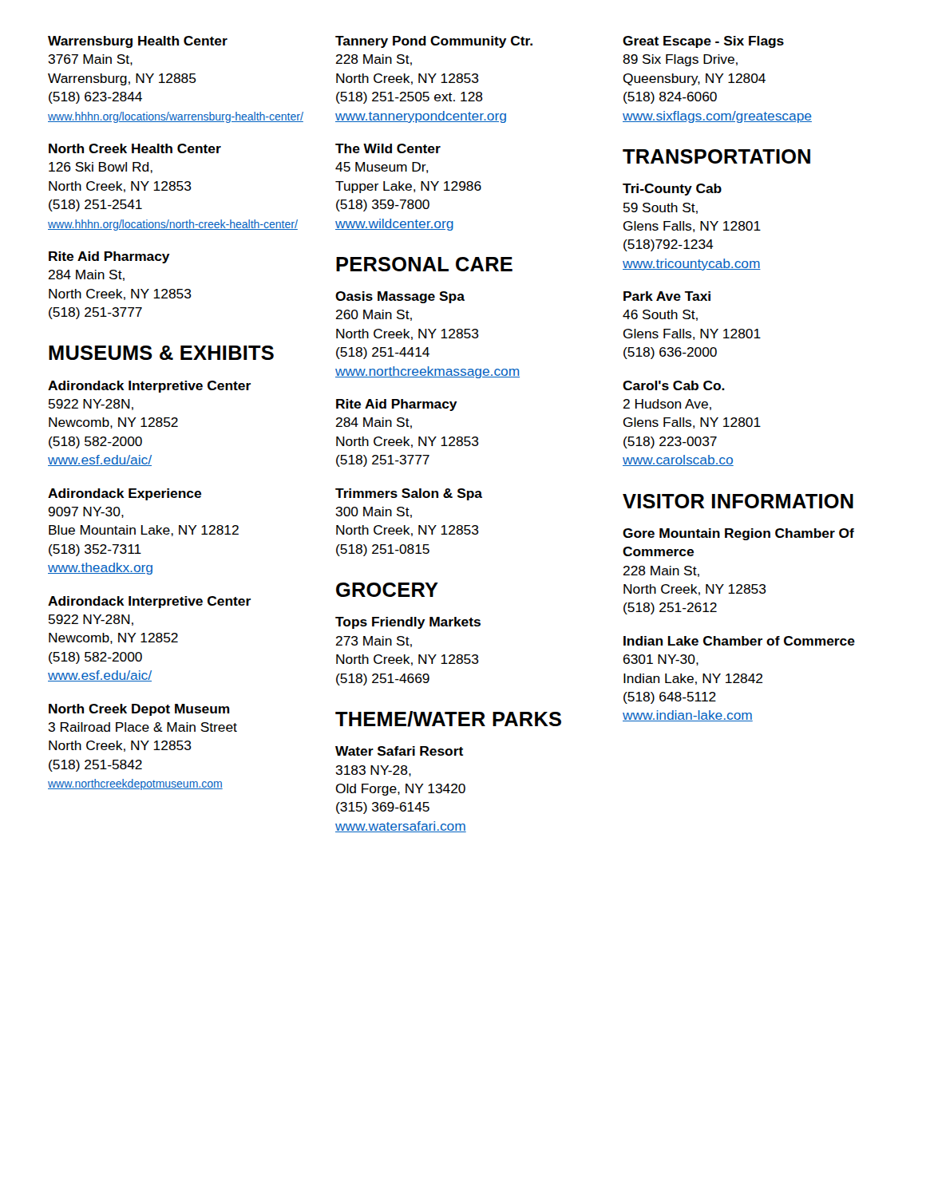Warrensburg Health Center 3767 Main St, Warrensburg, NY 12885 (518) 623-2844 www.hhhn.org/locations/warrensburg-health-center/
North Creek Health Center 126 Ski Bowl Rd, North Creek, NY 12853 (518) 251-2541 www.hhhn.org/locations/north-creek-health-center/
Rite Aid Pharmacy 284 Main St, North Creek, NY 12853 (518) 251-3777
MUSEUMS & EXHIBITS
Adirondack Interpretive Center 5922 NY-28N, Newcomb, NY 12852 (518) 582-2000 www.esf.edu/aic/
Adirondack Experience 9097 NY-30, Blue Mountain Lake, NY 12812 (518) 352-7311 www.theadkx.org
Adirondack Interpretive Center 5922 NY-28N, Newcomb, NY 12852 (518) 582-2000 www.esf.edu/aic/
North Creek Depot Museum 3 Railroad Place & Main Street North Creek, NY 12853 (518) 251-5842 www.northcreekdepotmuseum.com
Tannery Pond Community Ctr. 228 Main St, North Creek, NY 12853 (518) 251-2505 ext. 128 www.tannerypondcenter.org
The Wild Center 45 Museum Dr, Tupper Lake, NY 12986 (518) 359-7800 www.wildcenter.org
PERSONAL CARE
Oasis Massage Spa 260 Main St, North Creek, NY 12853 (518) 251-4414 www.northcreekmassage.com
Rite Aid Pharmacy 284 Main St, North Creek, NY 12853 (518) 251-3777
Trimmers Salon & Spa 300 Main St, North Creek, NY 12853 (518) 251-0815
GROCERY
Tops Friendly Markets 273 Main St, North Creek, NY 12853 (518) 251-4669
THEME/WATER PARKS
Water Safari Resort 3183 NY-28, Old Forge, NY 13420 (315) 369-6145 www.watersafari.com
Great Escape - Six Flags 89 Six Flags Drive, Queensbury, NY 12804 (518) 824-6060 www.sixflags.com/greatescape
TRANSPORTATION
Tri-County Cab 59 South St, Glens Falls, NY 12801 (518)792-1234 www.tricountycab.com
Park Ave Taxi 46 South St, Glens Falls, NY 12801 (518) 636-2000
Carol's Cab Co. 2 Hudson Ave, Glens Falls, NY 12801 (518) 223-0037 www.carolscab.co
VISITOR INFORMATION
Gore Mountain Region Chamber Of Commerce 228 Main St, North Creek, NY 12853 (518) 251-2612
Indian Lake Chamber of Commerce 6301 NY-30, Indian Lake, NY 12842 (518) 648-5112 www.indian-lake.com